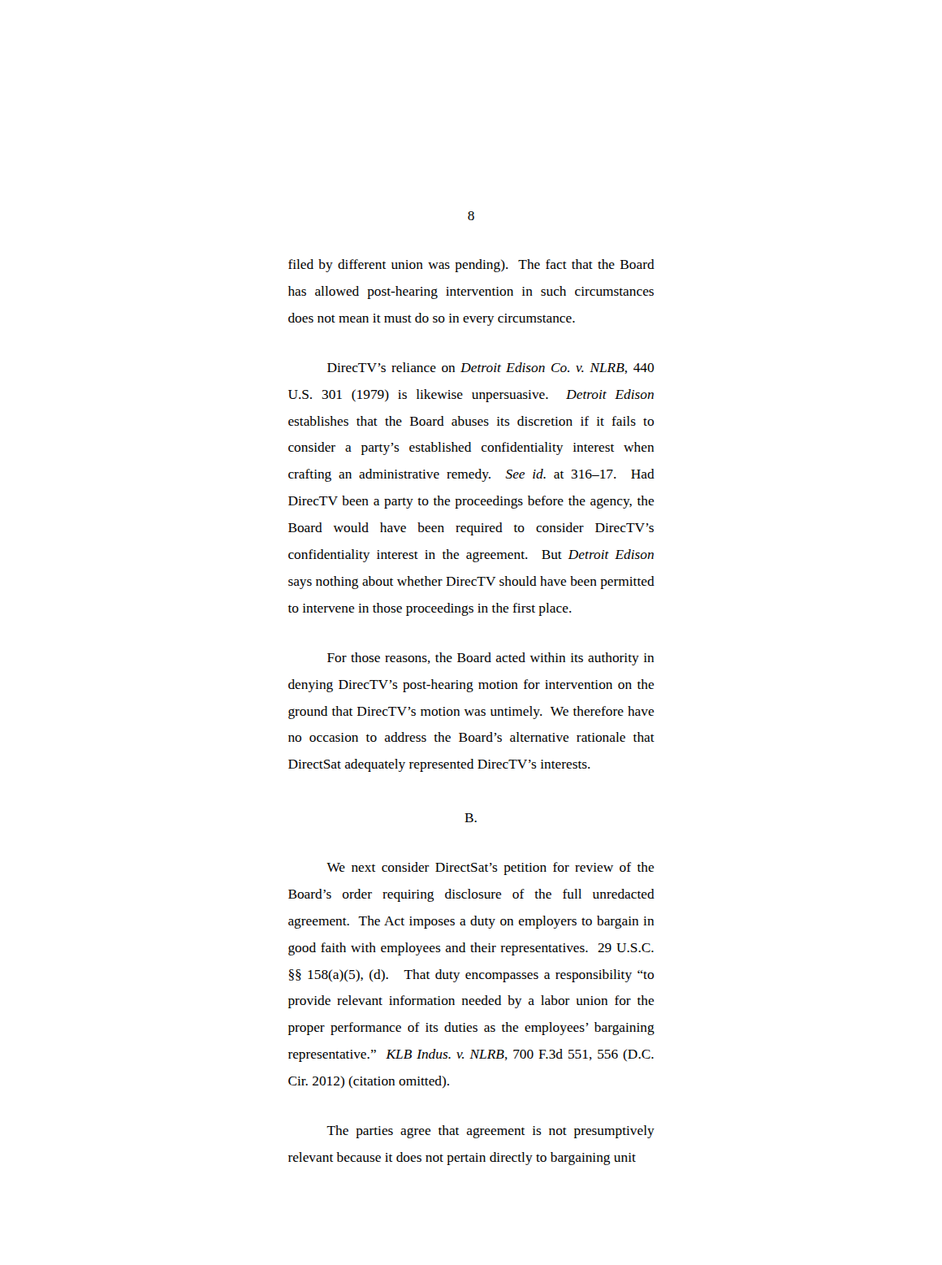8
filed by different union was pending). The fact that the Board has allowed post-hearing intervention in such circumstances does not mean it must do so in every circumstance.
DirecTV’s reliance on Detroit Edison Co. v. NLRB, 440 U.S. 301 (1979) is likewise unpersuasive. Detroit Edison establishes that the Board abuses its discretion if it fails to consider a party’s established confidentiality interest when crafting an administrative remedy. See id. at 316–17. Had DirecTV been a party to the proceedings before the agency, the Board would have been required to consider DirecTV’s confidentiality interest in the agreement. But Detroit Edison says nothing about whether DirecTV should have been permitted to intervene in those proceedings in the first place.
For those reasons, the Board acted within its authority in denying DirecTV’s post-hearing motion for intervention on the ground that DirecTV’s motion was untimely. We therefore have no occasion to address the Board’s alternative rationale that DirectSat adequately represented DirecTV’s interests.
B.
We next consider DirectSat’s petition for review of the Board’s order requiring disclosure of the full unredacted agreement. The Act imposes a duty on employers to bargain in good faith with employees and their representatives. 29 U.S.C. §§ 158(a)(5), (d). That duty encompasses a responsibility “to provide relevant information needed by a labor union for the proper performance of its duties as the employees’ bargaining representative.” KLB Indus. v. NLRB, 700 F.3d 551, 556 (D.C. Cir. 2012) (citation omitted).
The parties agree that agreement is not presumptively relevant because it does not pertain directly to bargaining unit